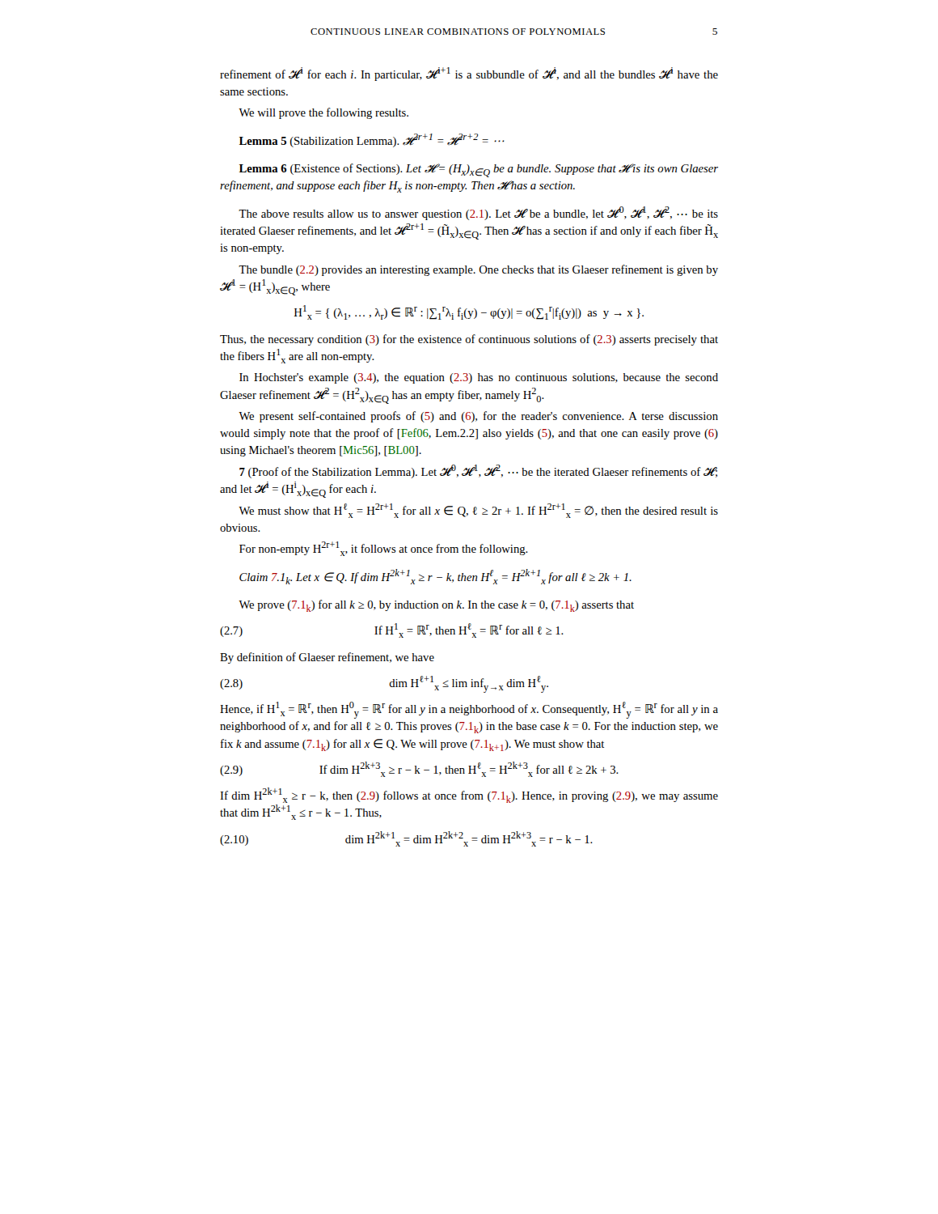CONTINUOUS LINEAR COMBINATIONS OF POLYNOMIALS 5
refinement of 𝓗i for each i. In particular, 𝓗i+1 is a subbundle of 𝓗i, and all the bundles 𝓗i have the same sections.
We will prove the following results.
Lemma 5 (Stabilization Lemma). 𝓗2r+1 = 𝓗2r+2 = ⋯
Lemma 6 (Existence of Sections). Let 𝓗 = (Hx)x∈Q be a bundle. Suppose that 𝓗 is its own Glaeser refinement, and suppose each fiber Hx is non-empty. Then 𝓗 has a section.
The above results allow us to answer question (2.1). Let 𝓗 be a bundle, let 𝓗0, 𝓗1, 𝓗2, ⋯ be its iterated Glaeser refinements, and let 𝓗2r+1 = (H̃x)x∈Q. Then 𝓗 has a section if and only if each fiber H̃x is non-empty.
The bundle (2.2) provides an interesting example. One checks that its Glaeser refinement is given by 𝓗1 = (H1x)x∈Q, where
H1x = { (λ1, … , λr) ∈ ℝr : |∑1rλi fi(y) − φ(y)| = o(∑1r|fi(y)|) as y → x }.
Thus, the necessary condition (3) for the existence of continuous solutions of (2.3) asserts precisely that the fibers H1x are all non-empty.
In Hochster's example (3.4), the equation (2.3) has no continuous solutions, because the second Glaeser refinement 𝓗2 = (H2x)x∈Q has an empty fiber, namely H20.
We present self-contained proofs of (5) and (6), for the reader's convenience. A terse discussion would simply note that the proof of [Fef06, Lem.2.2] also yields (5), and that one can easily prove (6) using Michael's theorem [Mic56], [BL00].
7 (Proof of the Stabilization Lemma). Let 𝓗0, 𝓗1, 𝓗2, ⋯ be the iterated Glaeser refinements of 𝓗; and let 𝓗i = (Hix)x∈Q for each i.
We must show that Hℓx = H2r+1x for all x ∈ Q, ℓ ≥ 2r + 1. If H2r+1x = ∅, then the desired result is obvious.
For non-empty H2r+1x, it follows at once from the following.
Claim 7.1k. Let x ∈ Q. If dim H2k+1x ≥ r − k, then Hℓx = H2k+1x for all ℓ ≥ 2k + 1.
We prove (7.1k) for all k ≥ 0, by induction on k. In the case k = 0, (7.1k) asserts that
(2.7) If H1x = ℝr, then Hℓx = ℝr for all ℓ ≥ 1.
By definition of Glaeser refinement, we have
(2.8) dim Hℓ+1x ≤ lim infy→x dim Hℓy.
Hence, if H1x = ℝr, then H0y = ℝr for all y in a neighborhood of x. Consequently, Hℓy = ℝr for all y in a neighborhood of x, and for all ℓ ≥ 0. This proves (7.1k) in the base case k = 0. For the induction step, we fix k and assume (7.1k) for all x ∈ Q. We will prove (7.1k+1). We must show that
(2.9) If dim H2k+3x ≥ r − k − 1, then Hℓx = H2k+3x for all ℓ ≥ 2k + 3.
If dim H2k+1x ≥ r − k, then (2.9) follows at once from (7.1k). Hence, in proving (2.9), we may assume that dim H2k+1x ≤ r − k − 1. Thus,
(2.10) dim H2k+1x = dim H2k+2x = dim H2k+3x = r − k − 1.